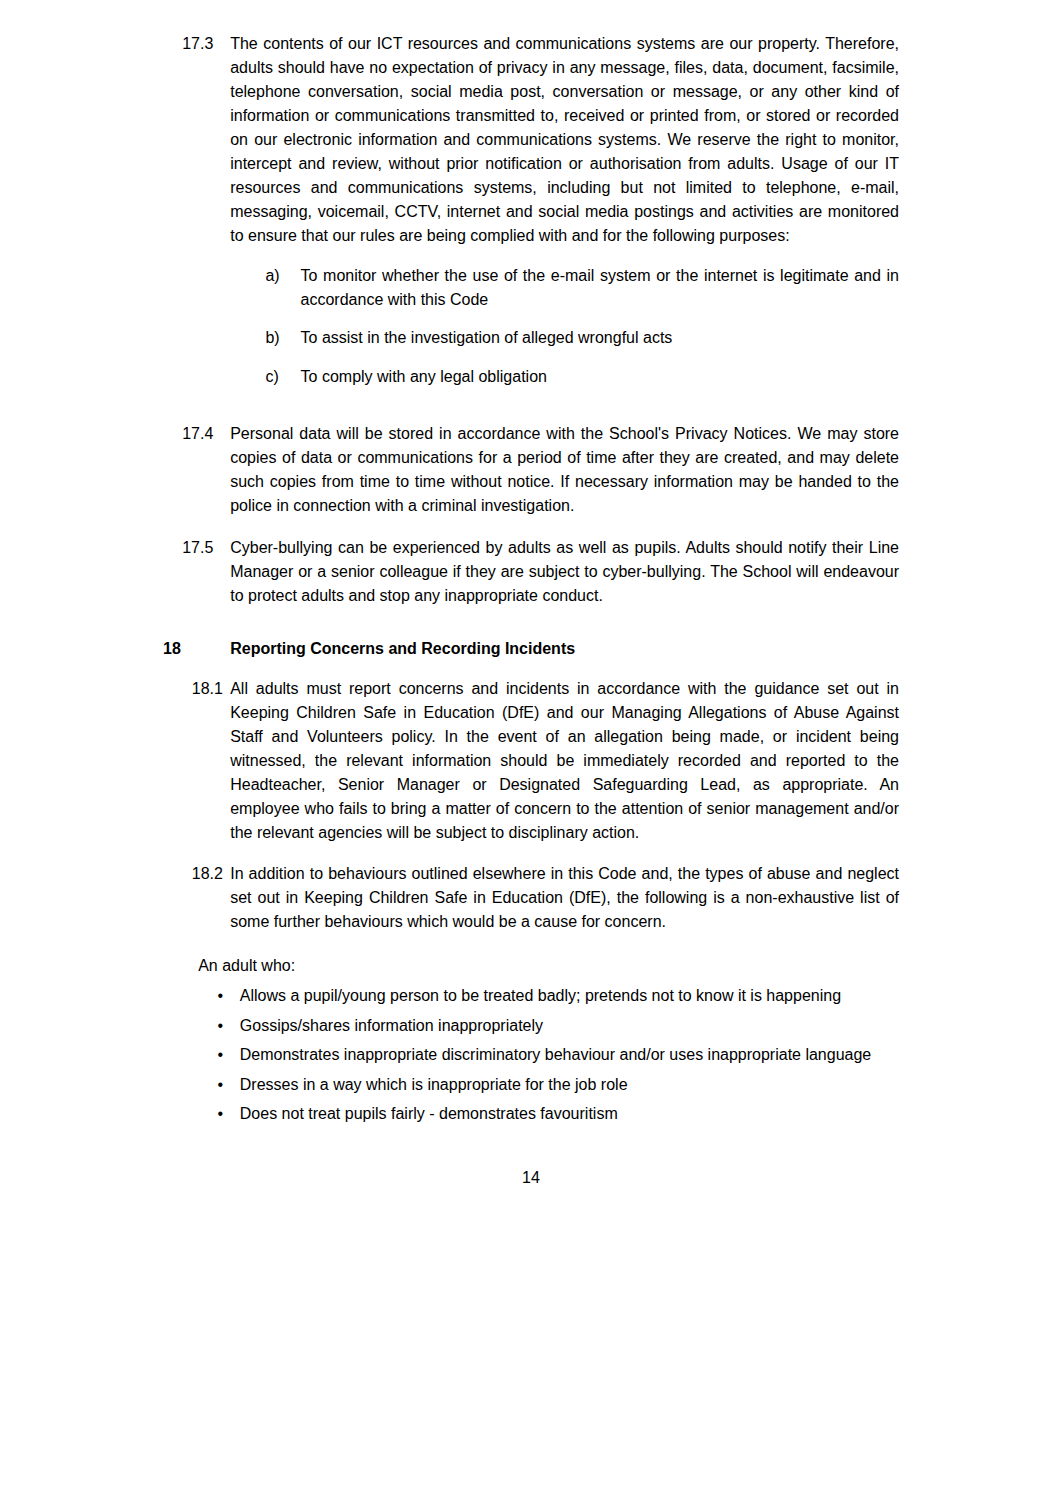17.3
The contents of our ICT resources and communications systems are our property. Therefore, adults should have no expectation of privacy in any message, files, data, document, facsimile, telephone conversation, social media post, conversation or message, or any other kind of information or communications transmitted to, received or printed from, or stored or recorded on our electronic information and communications systems. We reserve the right to monitor, intercept and review, without prior notification or authorisation from adults. Usage of our IT resources and communications systems, including but not limited to telephone, e-mail, messaging, voicemail, CCTV, internet and social media postings and activities are monitored to ensure that our rules are being complied with and for the following purposes:
a) To monitor whether the use of the e-mail system or the internet is legitimate and in accordance with this Code
b) To assist in the investigation of alleged wrongful acts
c) To comply with any legal obligation
17.4
Personal data will be stored in accordance with the School's Privacy Notices. We may store copies of data or communications for a period of time after they are created, and may delete such copies from time to time without notice. If necessary information may be handed to the police in connection with a criminal investigation.
17.5
Cyber-bullying can be experienced by adults as well as pupils. Adults should notify their Line Manager or a senior colleague if they are subject to cyber-bullying. The School will endeavour to protect adults and stop any inappropriate conduct.
18 Reporting Concerns and Recording Incidents
18.1
All adults must report concerns and incidents in accordance with the guidance set out in Keeping Children Safe in Education (DfE) and our Managing Allegations of Abuse Against Staff and Volunteers policy. In the event of an allegation being made, or incident being witnessed, the relevant information should be immediately recorded and reported to the Headteacher, Senior Manager or Designated Safeguarding Lead, as appropriate. An employee who fails to bring a matter of concern to the attention of senior management and/or the relevant agencies will be subject to disciplinary action.
18.2
In addition to behaviours outlined elsewhere in this Code and, the types of abuse and neglect set out in Keeping Children Safe in Education (DfE), the following is a non-exhaustive list of some further behaviours which would be a cause for concern.
An adult who:
Allows a pupil/young person to be treated badly; pretends not to know it is happening
Gossips/shares information inappropriately
Demonstrates inappropriate discriminatory behaviour and/or uses inappropriate language
Dresses in a way which is inappropriate for the job role
Does not treat pupils fairly - demonstrates favouritism
14